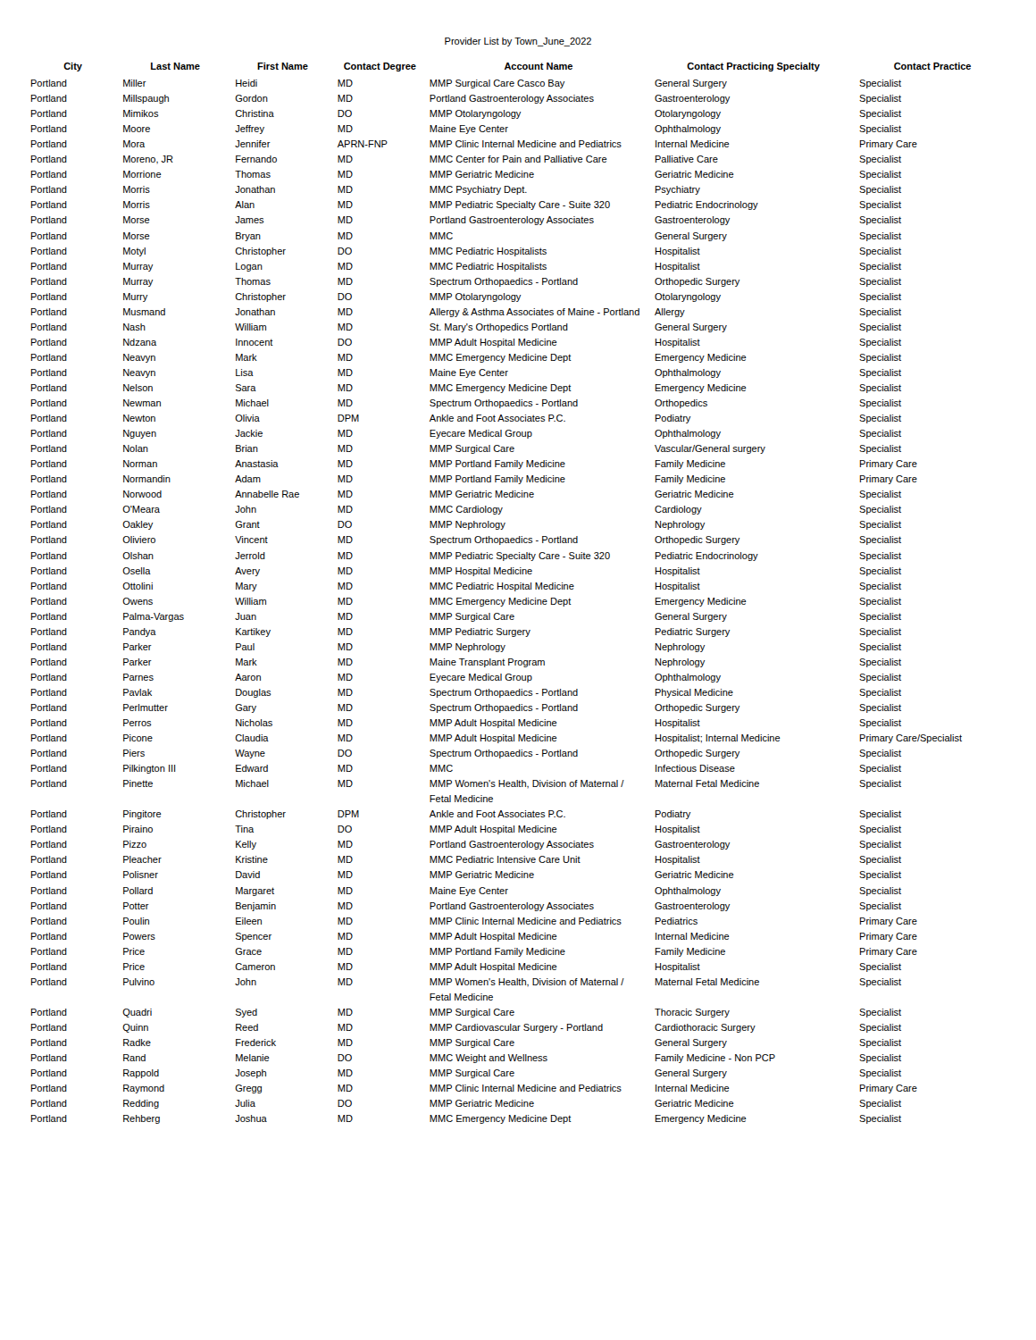Provider List by Town_June_2022
| City | Last Name | First Name | Contact Degree | Account Name | Contact Practicing Specialty | Contact Practice |
| --- | --- | --- | --- | --- | --- | --- |
| Portland | Miller | Heidi | MD | MMP Surgical Care Casco Bay | General Surgery | Specialist |
| Portland | Millspaugh | Gordon | MD | Portland Gastroenterology Associates | Gastroenterology | Specialist |
| Portland | Mimikos | Christina | DO | MMP Otolaryngology | Otolaryngology | Specialist |
| Portland | Moore | Jeffrey | MD | Maine Eye Center | Ophthalmology | Specialist |
| Portland | Mora | Jennifer | APRN-FNP | MMP Clinic Internal Medicine and Pediatrics | Internal Medicine | Primary Care |
| Portland | Moreno, JR | Fernando | MD | MMC Center for Pain and Palliative Care | Palliative Care | Specialist |
| Portland | Morrione | Thomas | MD | MMP Geriatric Medicine | Geriatric Medicine | Specialist |
| Portland | Morris | Jonathan | MD | MMC Psychiatry Dept. | Psychiatry | Specialist |
| Portland | Morris | Alan | MD | MMP Pediatric Specialty Care - Suite 320 | Pediatric Endocrinology | Specialist |
| Portland | Morse | James | MD | Portland Gastroenterology Associates | Gastroenterology | Specialist |
| Portland | Morse | Bryan | MD | MMC | General Surgery | Specialist |
| Portland | Motyl | Christopher | DO | MMC Pediatric Hospitalists | Hospitalist | Specialist |
| Portland | Murray | Logan | MD | MMC Pediatric Hospitalists | Hospitalist | Specialist |
| Portland | Murray | Thomas | MD | Spectrum Orthopaedics - Portland | Orthopedic Surgery | Specialist |
| Portland | Murry | Christopher | DO | MMP Otolaryngology | Otolaryngology | Specialist |
| Portland | Musmand | Jonathan | MD | Allergy & Asthma Associates of Maine - Portland | Allergy | Specialist |
| Portland | Nash | William | MD | St. Mary's Orthopedics Portland | General Surgery | Specialist |
| Portland | Ndzana | Innocent | DO | MMP Adult Hospital Medicine | Hospitalist | Specialist |
| Portland | Neavyn | Mark | MD | MMC Emergency Medicine Dept | Emergency Medicine | Specialist |
| Portland | Neavyn | Lisa | MD | Maine Eye Center | Ophthalmology | Specialist |
| Portland | Nelson | Sara | MD | MMC Emergency Medicine Dept | Emergency Medicine | Specialist |
| Portland | Newman | Michael | MD | Spectrum Orthopaedics - Portland | Orthopedics | Specialist |
| Portland | Newton | Olivia | DPM | Ankle and Foot Associates P.C. | Podiatry | Specialist |
| Portland | Nguyen | Jackie | MD | Eyecare Medical Group | Ophthalmology | Specialist |
| Portland | Nolan | Brian | MD | MMP Surgical Care | Vascular/General surgery | Specialist |
| Portland | Norman | Anastasia | MD | MMP Portland Family Medicine | Family Medicine | Primary Care |
| Portland | Normandin | Adam | MD | MMP Portland Family Medicine | Family Medicine | Primary Care |
| Portland | Norwood | Annabelle Rae | MD | MMP Geriatric Medicine | Geriatric Medicine | Specialist |
| Portland | O'Meara | John | MD | MMC Cardiology | Cardiology | Specialist |
| Portland | Oakley | Grant | DO | MMP Nephrology | Nephrology | Specialist |
| Portland | Oliviero | Vincent | MD | Spectrum Orthopaedics - Portland | Orthopedic Surgery | Specialist |
| Portland | Olshan | Jerrold | MD | MMP Pediatric Specialty Care - Suite 320 | Pediatric Endocrinology | Specialist |
| Portland | Osella | Avery | MD | MMP Hospital Medicine | Hospitalist | Specialist |
| Portland | Ottolini | Mary | MD | MMC Pediatric Hospital Medicine | Hospitalist | Specialist |
| Portland | Owens | William | MD | MMC Emergency Medicine Dept | Emergency Medicine | Specialist |
| Portland | Palma-Vargas | Juan | MD | MMP Surgical Care | General Surgery | Specialist |
| Portland | Pandya | Kartikey | MD | MMP Pediatric Surgery | Pediatric Surgery | Specialist |
| Portland | Parker | Paul | MD | MMP Nephrology | Nephrology | Specialist |
| Portland | Parker | Mark | MD | Maine Transplant Program | Nephrology | Specialist |
| Portland | Parnes | Aaron | MD | Eyecare Medical Group | Ophthalmology | Specialist |
| Portland | Pavlak | Douglas | MD | Spectrum Orthopaedics - Portland | Physical Medicine | Specialist |
| Portland | Perlmutter | Gary | MD | Spectrum Orthopaedics - Portland | Orthopedic Surgery | Specialist |
| Portland | Perros | Nicholas | MD | MMP Adult Hospital Medicine | Hospitalist | Specialist |
| Portland | Picone | Claudia | MD | MMP Adult Hospital Medicine | Hospitalist; Internal Medicine | Primary Care/Specialist |
| Portland | Piers | Wayne | DO | Spectrum Orthopaedics - Portland | Orthopedic Surgery | Specialist |
| Portland | Pilkington III | Edward | MD | MMC | Infectious Disease | Specialist |
| Portland | Pinette | Michael | MD | MMP Women's Health, Division of Maternal / Fetal Medicine | Maternal Fetal Medicine | Specialist |
| Portland | Pingitore | Christopher | DPM | Ankle and Foot Associates P.C. | Podiatry | Specialist |
| Portland | Piraino | Tina | DO | MMP Adult Hospital Medicine | Hospitalist | Specialist |
| Portland | Pizzo | Kelly | MD | Portland Gastroenterology Associates | Gastroenterology | Specialist |
| Portland | Pleacher | Kristine | MD | MMC Pediatric Intensive Care Unit | Hospitalist | Specialist |
| Portland | Polisner | David | MD | MMP Geriatric Medicine | Geriatric Medicine | Specialist |
| Portland | Pollard | Margaret | MD | Maine Eye Center | Ophthalmology | Specialist |
| Portland | Potter | Benjamin | MD | Portland Gastroenterology Associates | Gastroenterology | Specialist |
| Portland | Poulin | Eileen | MD | MMP Clinic Internal Medicine and Pediatrics | Pediatrics | Primary Care |
| Portland | Powers | Spencer | MD | MMP Adult Hospital Medicine | Internal Medicine | Primary Care |
| Portland | Price | Grace | MD | MMP Portland Family Medicine | Family Medicine | Primary Care |
| Portland | Price | Cameron | MD | MMP Adult Hospital Medicine | Hospitalist | Specialist |
| Portland | Pulvino | John | MD | MMP Women's Health, Division of Maternal / Fetal Medicine | Maternal Fetal Medicine | Specialist |
| Portland | Quadri | Syed | MD | MMP Surgical Care | Thoracic Surgery | Specialist |
| Portland | Quinn | Reed | MD | MMP Cardiovascular Surgery - Portland | Cardiothoracic Surgery | Specialist |
| Portland | Radke | Frederick | MD | MMP Surgical Care | General Surgery | Specialist |
| Portland | Rand | Melanie | DO | MMC Weight and Wellness | Family Medicine - Non PCP | Specialist |
| Portland | Rappold | Joseph | MD | MMP Surgical Care | General Surgery | Specialist |
| Portland | Raymond | Gregg | MD | MMP Clinic Internal Medicine and Pediatrics | Internal Medicine | Primary Care |
| Portland | Redding | Julia | DO | MMP Geriatric Medicine | Geriatric Medicine | Specialist |
| Portland | Rehberg | Joshua | MD | MMC Emergency Medicine Dept | Emergency Medicine | Specialist |